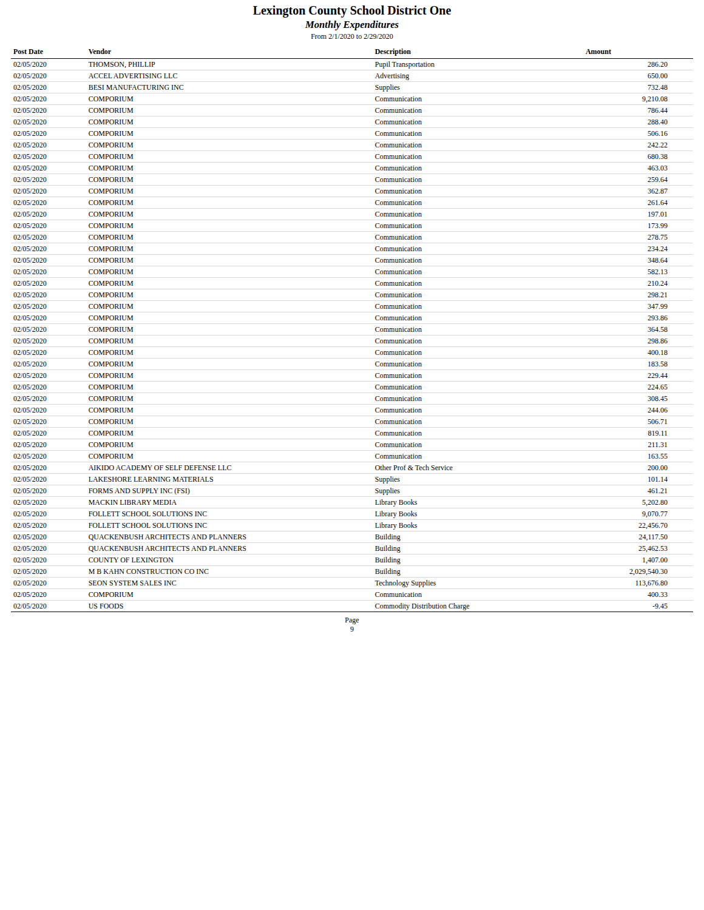Lexington County School District One
Monthly Expenditures
From 2/1/2020 to 2/29/2020
| Post Date | Vendor | Description | Amount |
| --- | --- | --- | --- |
| 02/05/2020 | THOMSON, PHILLIP | Pupil Transportation | 286.20 |
| 02/05/2020 | ACCEL ADVERTISING LLC | Advertising | 650.00 |
| 02/05/2020 | BESI MANUFACTURING INC | Supplies | 732.48 |
| 02/05/2020 | COMPORIUM | Communication | 9,210.08 |
| 02/05/2020 | COMPORIUM | Communication | 786.44 |
| 02/05/2020 | COMPORIUM | Communication | 288.40 |
| 02/05/2020 | COMPORIUM | Communication | 506.16 |
| 02/05/2020 | COMPORIUM | Communication | 242.22 |
| 02/05/2020 | COMPORIUM | Communication | 680.38 |
| 02/05/2020 | COMPORIUM | Communication | 463.03 |
| 02/05/2020 | COMPORIUM | Communication | 259.64 |
| 02/05/2020 | COMPORIUM | Communication | 362.87 |
| 02/05/2020 | COMPORIUM | Communication | 261.64 |
| 02/05/2020 | COMPORIUM | Communication | 197.01 |
| 02/05/2020 | COMPORIUM | Communication | 173.99 |
| 02/05/2020 | COMPORIUM | Communication | 278.75 |
| 02/05/2020 | COMPORIUM | Communication | 234.24 |
| 02/05/2020 | COMPORIUM | Communication | 348.64 |
| 02/05/2020 | COMPORIUM | Communication | 582.13 |
| 02/05/2020 | COMPORIUM | Communication | 210.24 |
| 02/05/2020 | COMPORIUM | Communication | 298.21 |
| 02/05/2020 | COMPORIUM | Communication | 347.99 |
| 02/05/2020 | COMPORIUM | Communication | 293.86 |
| 02/05/2020 | COMPORIUM | Communication | 364.58 |
| 02/05/2020 | COMPORIUM | Communication | 298.86 |
| 02/05/2020 | COMPORIUM | Communication | 400.18 |
| 02/05/2020 | COMPORIUM | Communication | 183.58 |
| 02/05/2020 | COMPORIUM | Communication | 229.44 |
| 02/05/2020 | COMPORIUM | Communication | 224.65 |
| 02/05/2020 | COMPORIUM | Communication | 308.45 |
| 02/05/2020 | COMPORIUM | Communication | 244.06 |
| 02/05/2020 | COMPORIUM | Communication | 506.71 |
| 02/05/2020 | COMPORIUM | Communication | 819.11 |
| 02/05/2020 | COMPORIUM | Communication | 211.31 |
| 02/05/2020 | COMPORIUM | Communication | 163.55 |
| 02/05/2020 | AIKIDO ACADEMY OF SELF DEFENSE LLC | Other Prof & Tech Service | 200.00 |
| 02/05/2020 | LAKESHORE LEARNING MATERIALS | Supplies | 101.14 |
| 02/05/2020 | FORMS AND SUPPLY INC (FSI) | Supplies | 461.21 |
| 02/05/2020 | MACKIN LIBRARY MEDIA | Library Books | 5,202.80 |
| 02/05/2020 | FOLLETT SCHOOL SOLUTIONS INC | Library Books | 9,070.77 |
| 02/05/2020 | FOLLETT SCHOOL SOLUTIONS INC | Library Books | 22,456.70 |
| 02/05/2020 | QUACKENBUSH ARCHITECTS AND PLANNERS | Building | 24,117.50 |
| 02/05/2020 | QUACKENBUSH ARCHITECTS AND PLANNERS | Building | 25,462.53 |
| 02/05/2020 | COUNTY OF LEXINGTON | Building | 1,407.00 |
| 02/05/2020 | M B KAHN CONSTRUCTION CO INC | Building | 2,029,540.30 |
| 02/05/2020 | SEON SYSTEM SALES INC | Technology Supplies | 113,676.80 |
| 02/05/2020 | COMPORIUM | Communication | 400.33 |
| 02/05/2020 | US FOODS | Commodity Distribution Charge | -9.45 |
Page
9